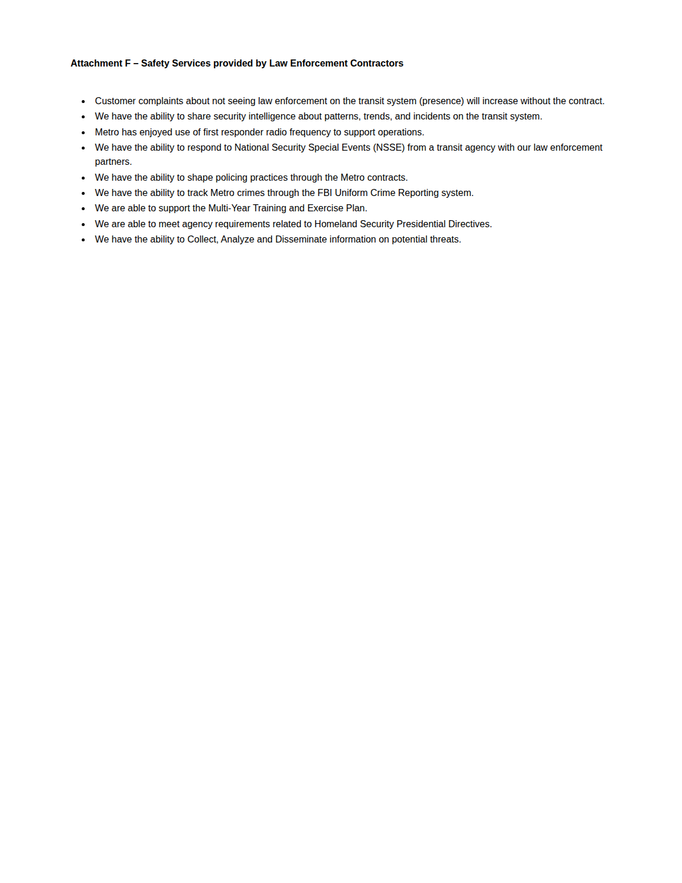Attachment F – Safety Services provided by Law Enforcement Contractors
Customer complaints about not seeing law enforcement on the transit system (presence) will increase without the contract.
We have the ability to share security intelligence about patterns, trends, and incidents on the transit system.
Metro has enjoyed use of first responder radio frequency to support operations.
We have the ability to respond to National Security Special Events (NSSE) from a transit agency with our law enforcement partners.
We have the ability to shape policing practices through the Metro contracts.
We have the ability to track Metro crimes through the FBI Uniform Crime Reporting system.
We are able to support the Multi-Year Training and Exercise Plan.
We are able to meet agency requirements related to Homeland Security Presidential Directives.
We have the ability to Collect, Analyze and Disseminate information on potential threats.